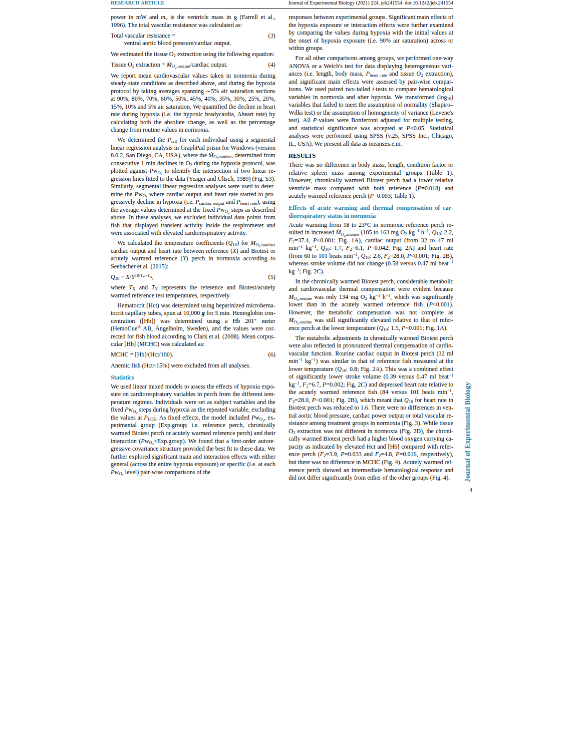Research Article
Journal of Experimental Biology (2021) 224, jeb241554. doi:10.1242/jeb.241554
power in mW and mv is the ventricle mass in g (Farrell et al., 1996). The total vascular resistance was calculated as:
Total vascular resistance = ventral aortic blood pressure/cardiac output. (3)
We estimated the tissue O2 extraction using the following equation:
Tissue O2 extraction = ṀO2,routine/cardiac output. (4)
We report mean cardiovascular values taken in normoxia during steady-state conditions as described above, and during the hypoxia protocol by taking averages spanning ∼5% air saturation sections at 90%, 80%, 70%, 60%, 50%, 45%, 40%, 35%, 30%, 25%, 20%, 15%, 10% and 5% air saturation. We quantified the decline in heart rate during hypoxia (i.e. the hypoxic bradycardia, Δheart rate) by calculating both the absolute change, as well as the percentage change from routine values in normoxia.
We determined the Pcrit for each individual using a segmental linear regression analysis in GraphPad prism for Windows (version 8.0.2, San Diego, CA, USA), where the ṀO2,routine, determined from consecutive 1 min declines in O2 during the hypoxia protocol, was plotted against PwO2 to identify the intersection of two linear regression lines fitted to the data (Yeager and Ultsch, 1989) (Fig. S3). Similarly, segmental linear regression analyses were used to determine the PwO2 where cardiac output and heart rate started to progressively decline in hypoxia (i.e. Pcardiac output and Pheart rate), using the average values determined at the fixed PwO2 steps as described above. In these analyses, we excluded individual data points from fish that displayed transient activity inside the respirometer and were associated with elevated cardiorespiratory activity.
We calculated the temperature coefficients (Q10) for ṀO2,routine, cardiac output and heart rate between reference (X) and Biotest or acutely warmed reference (Y) perch in normoxia according to Seebacher et al. (2015):
Q10 = X/Y10/TY−TX, (5)
where TX and TY represents the reference and Biotest/acutely warmed reference test temperatures, respectively.
Hematocrit (Hct) was determined using heparinized microhematocrit capillary tubes, spun at 10,000 g for 5 min. Hemoglobin concentration ([Hb]) was determined using a Hb 201+ meter (HemoCue® AB, Ängelholm, Sweden), and the values were corrected for fish blood according to Clark et al. (2008). Mean corpuscular [Hb] (MCHC) was calculated as:
MCHC = [Hb]/(Hct/100). (6)
Anemic fish (Hct<15%) were excluded from all analyses.
Statistics
We used linear mixed models to assess the effects of hypoxia exposure on cardiorespiratory variables in perch from the different temperature regimes. Individuals were set as subject variables and the fixed PwO2 steps during hypoxia as the repeated variable, excluding the values at PLOE. As fixed effects, the model included PwO2, experimental group (Exp.group; i.e. reference perch, chronically warmed Biotest perch or acutely warmed reference perch) and their interaction (PwO2×Exp.group). We found that a first-order autoregressive covariance structure provided the best fit to these data. We further explored significant main and interaction effects with either general (across the entire hypoxia exposure) or specific (i.e. at each PwO2 level) pair-wise comparisons of the
responses between experimental groups. Significant main effects of the hypoxia exposure or interaction effects were further examined by comparing the values during hypoxia with the initial values at the onset of hypoxia exposure (i.e. 90% air saturation) across or within groups.
For all other comparisons among groups, we performed one-way ANOVA or a Welch's test for data displaying heterogeneous variances (i.e. length, body mass, Pheart rate and tissue O2 extraction), and significant main effects were assessed by pair-wise comparisons. We used paired two-tailed t-tests to compare hematological variables in normoxia and after hypoxia. We transformed (log10) variables that failed to meet the assumption of normality (Shapiro–Wilks test) or the assumption of homogeneity of variance (Levene's test). All P-values were Bonferroni adjusted for multiple testing, and statistical significance was accepted at P≤0.05. Statistical analyses were performed using SPSS (v.25, SPSS Inc., Chicago, IL, USA). We present all data as means±s.e.m.
Results
There was no difference in body mass, length, condition factor or relative spleen mass among experimental groups (Table 1). However, chronically warmed Biotest perch had a lower relative ventricle mass compared with both reference (P=0.018) and acutely warmed reference perch (P=0.003; Table 1).
Effects of acute warming and thermal compensation of cardiorespiratory status in normoxia
Acute warming from 18 to 23°C in normoxic reference perch resulted in increased ṀO2,routine (105 to 163 mg O2 kg−1 h−1, Q10: 2.2, F2=37.4, P<0.001; Fig. 1A), cardiac output (from 32 to 47 ml min−1 kg−1, Q10: 1.7, F2=6.1, P=0.042; Fig. 2A) and heart rate (from 60 to 101 beats min−1, Q10: 2.6, F2=28.0, P<0.001; Fig. 2B), whereas stroke volume did not change (0.58 versus 0.47 ml beat−1 kg−1; Fig. 2C).
In the chronically warmed Biotest perch, considerable metabolic and cardiovascular thermal compensation were evident because ṀO2,routine was only 134 mg O2 kg−1 h−1, which was significantly lower than in the acutely warmed reference fish (P<0.001). However, the metabolic compensation was not complete as ṀO2,routine was still significantly elevated relative to that of reference perch at the lower temperature (Q10: 1.5, P=0.001; Fig. 1A).
The metabolic adjustments in chronically warmed Biotest perch were also reflected in pronounced thermal compensation of cardiovascular function. Routine cardiac output in Biotest perch (32 ml min−1 kg−1) was similar to that of reference fish measured at the lower temperature (Q10: 0.8; Fig. 2A). This was a combined effect of significantly lower stroke volume (0.39 versus 0.47 ml beat−1 kg−1, F2=6.7, P=0.002; Fig. 2C) and depressed heart rate relative to the acutely warmed reference fish (84 versus 101 beats min−1, F2=28.0, P<0.001; Fig. 2B), which meant that Q10 for heart rate in Biotest perch was reduced to 1.6. There were no differences in ventral aortic blood pressure, cardiac power output or total vascular resistance among treatment groups in normoxia (Fig. 3). While tissue O2 extraction was not different in normoxia (Fig. 2D), the chronically warmed Biotest perch had a higher blood oxygen carrying capacity as indicated by elevated Hct and [Hb] compared with reference perch (F2=3.9, P=0.033 and F2=4.8, P=0.016, respectively), but there was no difference in MCHC (Fig. 4). Acutely warmed reference perch showed an intermediate hematological response and did not differ significantly from either of the other groups (Fig. 4).
Journal of Experimental Biology
4